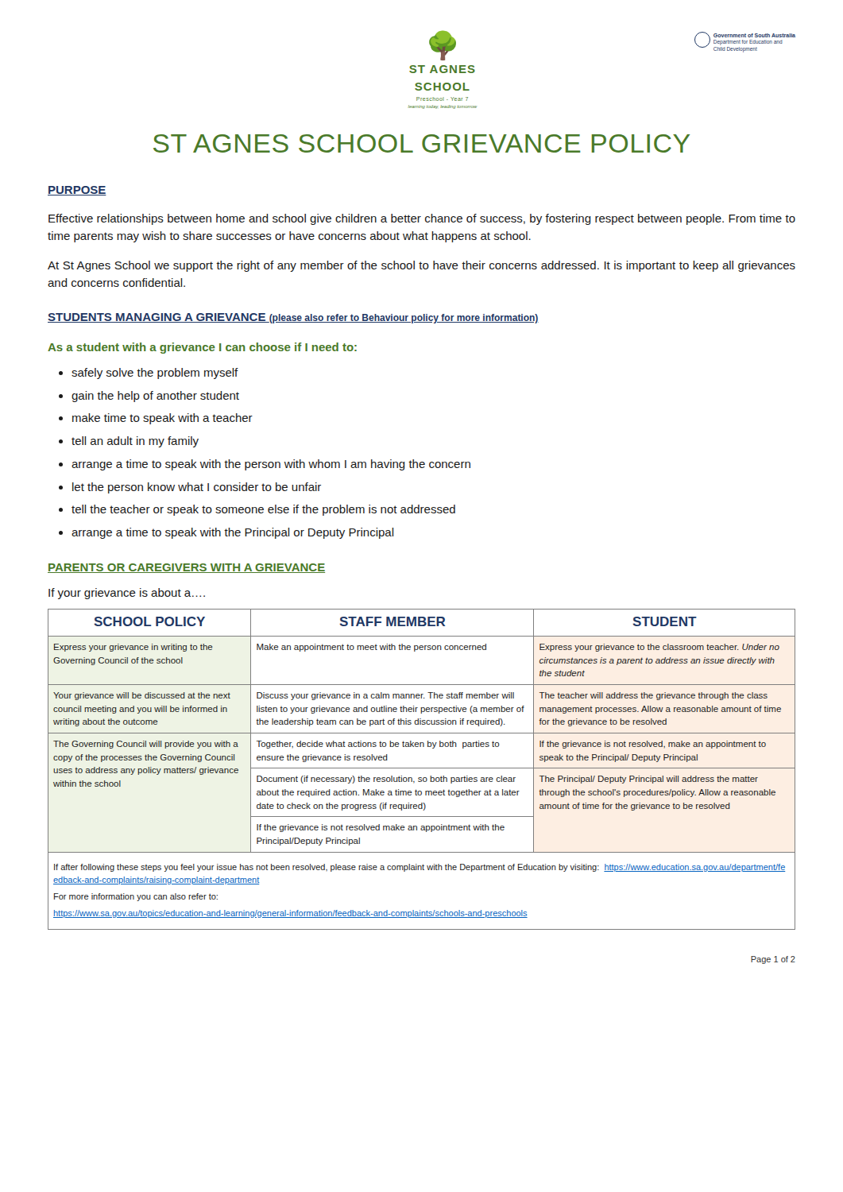🌳
ST AGNES
SCHOOL
Preschool - Year 7
learning today, leading tomorrow
Government of South Australia
Department for Education and
Child Development
ST AGNES SCHOOL GRIEVANCE POLICY
PURPOSE
Effective relationships between home and school give children a better chance of success, by fostering respect between people. From time to time parents may wish to share successes or have concerns about what happens at school.
At St Agnes School we support the right of any member of the school to have their concerns addressed. It is important to keep all grievances and concerns confidential.
STUDENTS MANAGING A GRIEVANCE (please also refer to Behaviour policy for more information)
As a student with a grievance I can choose if I need to:
safely solve the problem myself
gain the help of another student
make time to speak with a teacher
tell an adult in my family
arrange a time to speak with the person with whom I am having the concern
let the person know what I consider to be unfair
tell the teacher or speak to someone else if the problem is not addressed
arrange a time to speak with the Principal or Deputy Principal
PARENTS OR CAREGIVERS WITH A GRIEVANCE
If your grievance is about a….
| SCHOOL POLICY | STAFF MEMBER | STUDENT |
| --- | --- | --- |
| Express your grievance in writing to the Governing Council of the school | Make an appointment to meet with the person concerned | Express your grievance to the classroom teacher. Under no circumstances is a parent to address an issue directly with the student |
| Your grievance will be discussed at the next council meeting and you will be informed in writing about the outcome | Discuss your grievance in a calm manner. The staff member will listen to your grievance and outline their perspective (a member of the leadership team can be part of this discussion if required). | The teacher will address the grievance through the class management processes. Allow a reasonable amount of time for the grievance to be resolved |
| The Governing Council will provide you with a copy of the processes the Governing Council uses to address any policy matters/ grievance within the school | Together, decide what actions to be taken by both parties to ensure the grievance is resolved | If the grievance is not resolved, make an appointment to speak to the Principal/ Deputy Principal |
| Document (if necessary) the resolution, so both parties are clear about the required action. Make a time to meet together at a later date to check on the progress (if required) | The Principal/ Deputy Principal will address the matter through the school's procedures/policy. Allow a reasonable amount of time for the grievance to be resolved |
| If the grievance is not resolved make an appointment with the Principal/Deputy Principal |
| If after following these steps you feel your issue has not been resolved, please raise a complaint with the Department of Education by visiting: https://www.education.sa.gov.au/department/feedback-and-complaints/raising-complaint-department For more information you can also refer to: https://www.sa.gov.au/topics/education-and-learning/general-information/feedback-and-complaints/schools-and-preschools |
Page 1 of 2